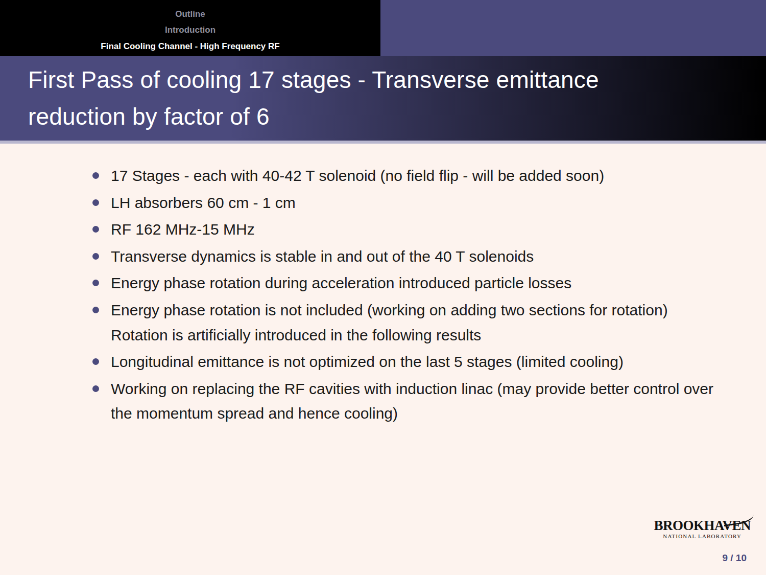Outline
Introduction
Final Cooling Channel - High Frequency RF
First Pass of cooling 17 stages - Transverse emittance
reduction by factor of 6
17 Stages - each with 40-42 T solenoid (no field flip - will be added soon)
LH absorbers 60 cm - 1 cm
RF 162 MHz-15 MHz
Transverse dynamics is stable in and out of the 40 T solenoids
Energy phase rotation during acceleration introduced particle losses
Energy phase rotation is not included (working on adding two sections for rotation) Rotation is artificially introduced in the following results
Longitudinal emittance is not optimized on the last 5 stages (limited cooling)
Working on replacing the RF cavities with induction linac (may provide better control over the momentum spread and hence cooling)
BROOKHAVEN
NATIONAL LABORATORY
9 / 10